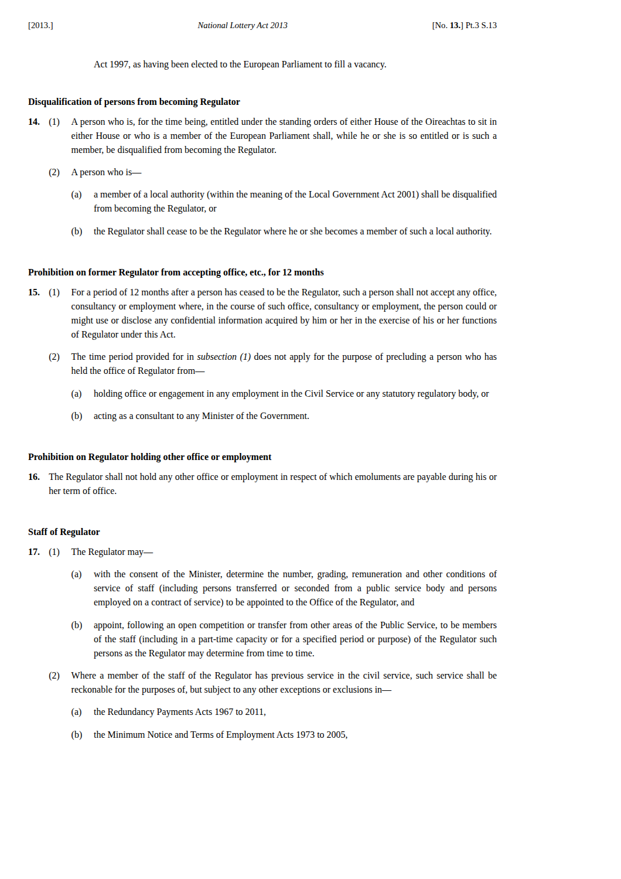[2013.] National Lottery Act 2013 [No. 13.] Pt.3 S.13
Act 1997, as having been elected to the European Parliament to fill a vacancy.
Disqualification of persons from becoming Regulator
14.
(1)
A person who is, for the time being, entitled under the standing orders of either House of the Oireachtas to sit in either House or who is a member of the European Parliament shall, while he or she is so entitled or is such a member, be disqualified from becoming the Regulator.
(2)
A person who is—
(a)
a member of a local authority (within the meaning of the Local Government Act 2001) shall be disqualified from becoming the Regulator, or
(b)
the Regulator shall cease to be the Regulator where he or she becomes a member of such a local authority.
Prohibition on former Regulator from accepting office, etc., for 12 months
15.
(1)
For a period of 12 months after a person has ceased to be the Regulator, such a person shall not accept any office, consultancy or employment where, in the course of such office, consultancy or employment, the person could or might use or disclose any confidential information acquired by him or her in the exercise of his or her functions of Regulator under this Act.
(2)
The time period provided for in subsection (1) does not apply for the purpose of precluding a person who has held the office of Regulator from—
(a)
holding office or engagement in any employment in the Civil Service or any statutory regulatory body, or
(b)
acting as a consultant to any Minister of the Government.
Prohibition on Regulator holding other office or employment
16.
The Regulator shall not hold any other office or employment in respect of which emoluments are payable during his or her term of office.
Staff of Regulator
17.
(1)
The Regulator may—
(a)
with the consent of the Minister, determine the number, grading, remuneration and other conditions of service of staff (including persons transferred or seconded from a public service body and persons employed on a contract of service) to be appointed to the Office of the Regulator, and
(b)
appoint, following an open competition or transfer from other areas of the Public Service, to be members of the staff (including in a part-time capacity or for a specified period or purpose) of the Regulator such persons as the Regulator may determine from time to time.
(2)
Where a member of the staff of the Regulator has previous service in the civil service, such service shall be reckonable for the purposes of, but subject to any other exceptions or exclusions in—
(a)
the Redundancy Payments Acts 1967 to 2011,
(b)
the Minimum Notice and Terms of Employment Acts 1973 to 2005,